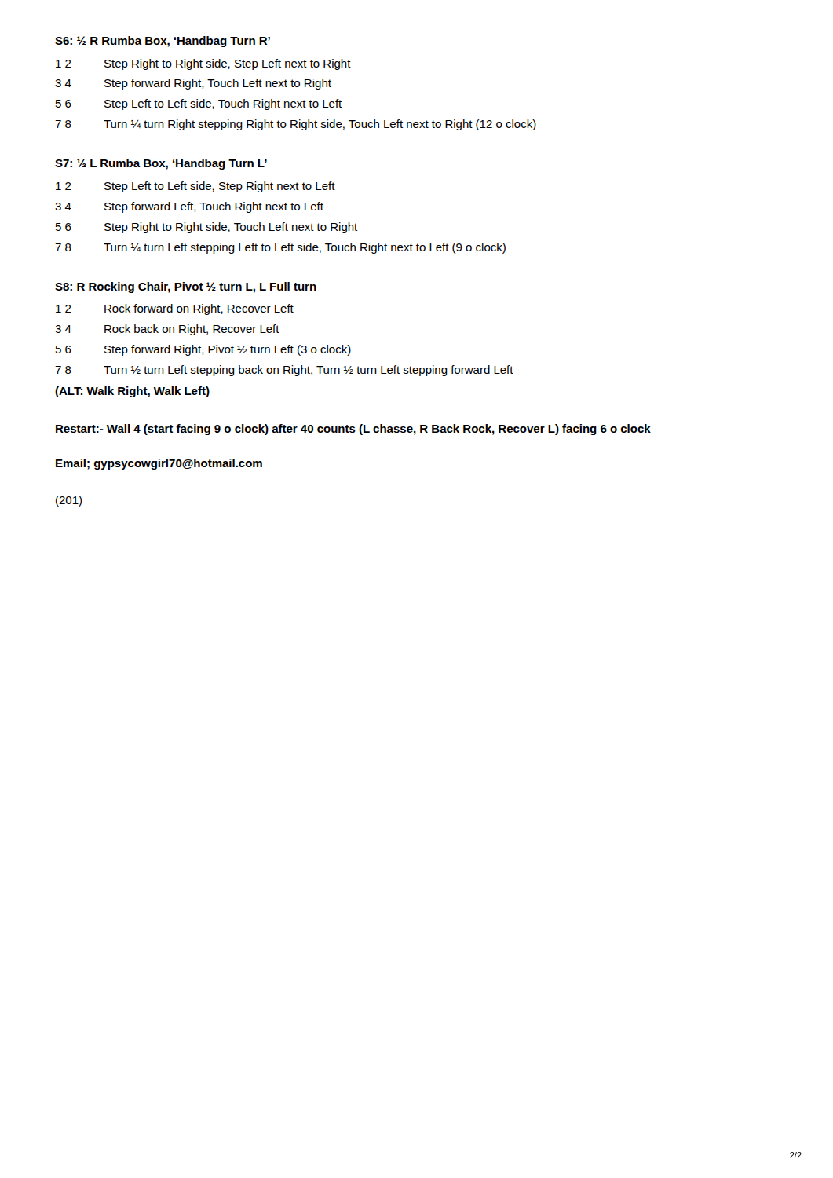S6: ½ R Rumba Box, ‘Handbag Turn R’
| 1 2 | Step Right to Right side, Step Left next to Right |
| 3 4 | Step forward Right, Touch Left next to Right |
| 5 6 | Step Left to Left side, Touch Right next to Left |
| 7 8 | Turn ¼ turn Right stepping Right to Right side, Touch Left next to Right (12 o clock) |
S7: ½ L Rumba Box, ‘Handbag Turn L’
| 1 2 | Step Left to Left side, Step Right next to Left |
| 3 4 | Step forward Left, Touch Right next to Left |
| 5 6 | Step Right to Right side, Touch Left next to Right |
| 7 8 | Turn ¼ turn Left stepping Left to Left side, Touch Right next to Left (9 o clock) |
S8: R Rocking Chair, Pivot ½ turn L, L Full turn
| 1 2 | Rock forward on Right, Recover Left |
| 3 4 | Rock back on Right, Recover Left |
| 5 6 | Step forward Right, Pivot ½ turn Left (3 o clock) |
| 7 8 | Turn ½ turn Left stepping back on Right, Turn ½ turn Left stepping forward Left |
(ALT: Walk Right, Walk Left)
Restart:- Wall 4 (start facing 9 o clock) after 40 counts (L chasse, R Back Rock, Recover L) facing 6 o clock
Email; gypsycowgirl70@hotmail.com
(201)
2/2